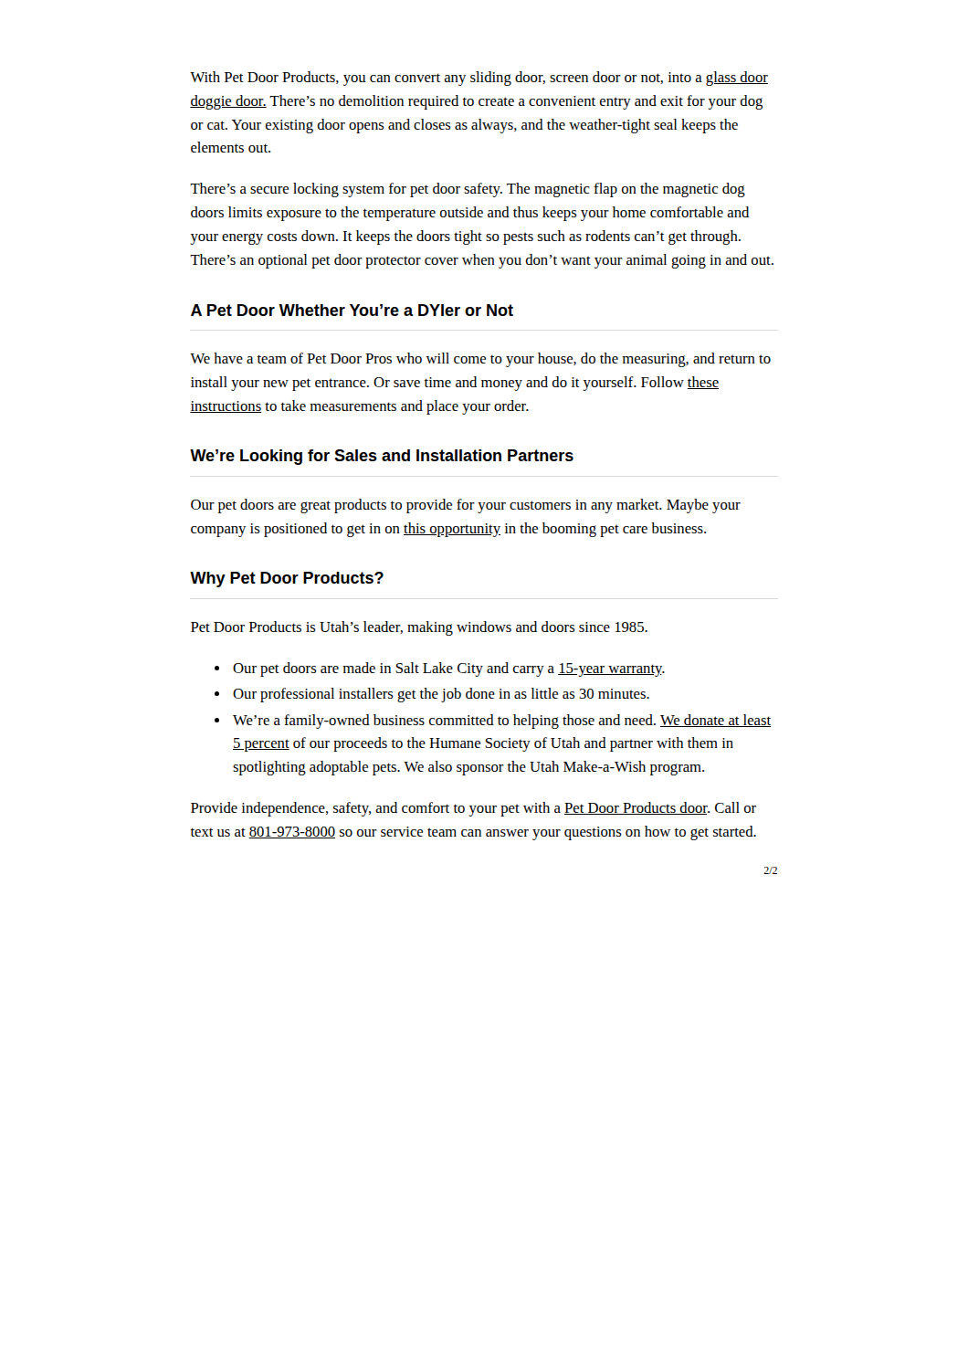With Pet Door Products, you can convert any sliding door, screen door or not, into a glass door doggie door. There’s no demolition required to create a convenient entry and exit for your dog or cat. Your existing door opens and closes as always, and the weather-tight seal keeps the elements out.
There’s a secure locking system for pet door safety. The magnetic flap on the magnetic dog doors limits exposure to the temperature outside and thus keeps your home comfortable and your energy costs down. It keeps the doors tight so pests such as rodents can’t get through. There’s an optional pet door protector cover when you don’t want your animal going in and out.
A Pet Door Whether You’re a DYIer or Not
We have a team of Pet Door Pros who will come to your house, do the measuring, and return to install your new pet entrance. Or save time and money and do it yourself. Follow these instructions to take measurements and place your order.
We’re Looking for Sales and Installation Partners
Our pet doors are great products to provide for your customers in any market. Maybe your company is positioned to get in on this opportunity in the booming pet care business.
Why Pet Door Products?
Pet Door Products is Utah’s leader, making windows and doors since 1985.
Our pet doors are made in Salt Lake City and carry a 15-year warranty.
Our professional installers get the job done in as little as 30 minutes.
We’re a family-owned business committed to helping those and need. We donate at least 5 percent of our proceeds to the Humane Society of Utah and partner with them in spotlighting adoptable pets. We also sponsor the Utah Make-a-Wish program.
Provide independence, safety, and comfort to your pet with a Pet Door Products door. Call or text us at 801-973-8000 so our service team can answer your questions on how to get started.
2/2